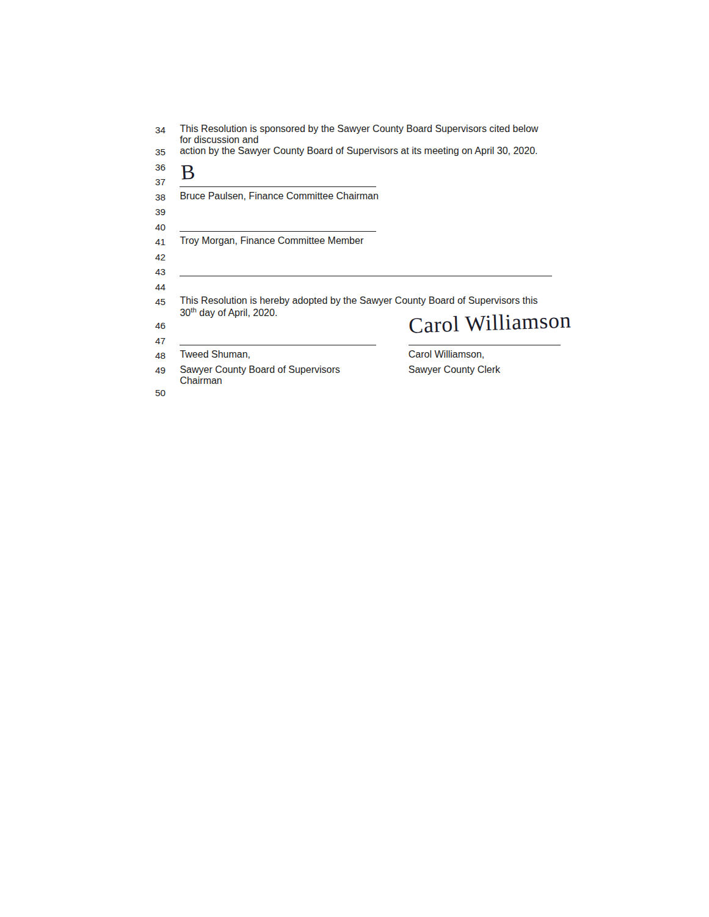34
This Resolution is sponsored by the Sawyer County Board Supervisors cited below for discussion and
35
action by the Sawyer County Board of Supervisors at its meeting on April 30, 2020.
36
37
B
38
Bruce Paulsen, Finance Committee Chairman
39
40
                    
41
Troy Morgan, Finance Committee Member
42
43
44
45
This Resolution is hereby adopted by the Sawyer County Board of Supervisors this 30th day of April, 2020.
46
47
                  
Carol Williamson
48
Tweed Shuman,
Carol Williamson,
49
Sawyer County Board of Supervisors Chairman
Sawyer County Clerk
50